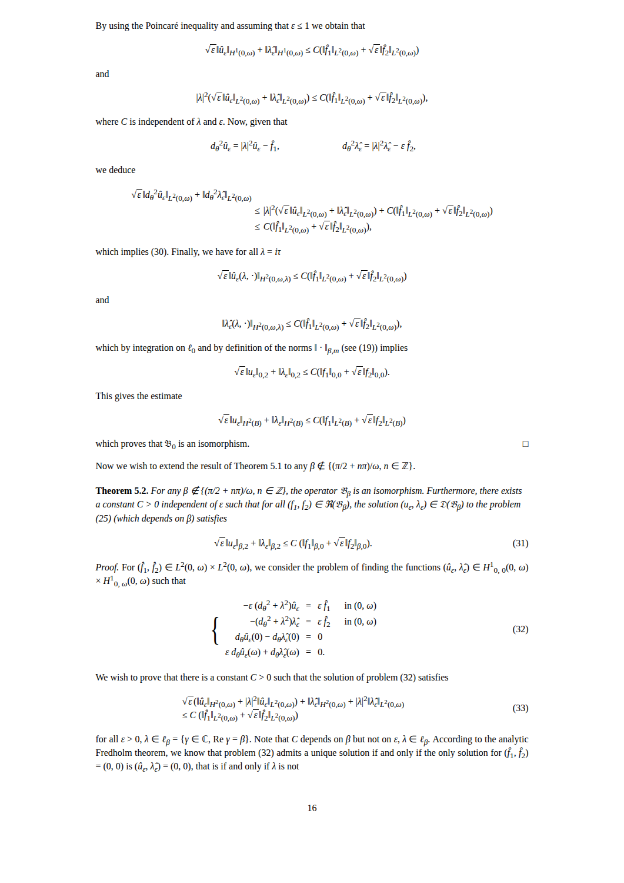By using the Poincaré inequality and assuming that ε ≤ 1 we obtain that
√ε‖ûε‖H1(0,ω) + ‖λ̂ε‖H1(0,ω) ≤ C(‖f̂1‖L2(0,ω) + √ε‖f̂2‖L2(0,ω))
and
|λ|2(√ε‖ûε‖L2(0,ω) + ‖λ̂ε‖L2(0,ω)) ≤ C(‖f̂1‖L2(0,ω) + √ε‖f̂2‖L2(0,ω)),
where C is independent of λ and ε. Now, given that
dθ2ûε = |λ|2ûε − f̂1, dθ2λ̂ε = |λ|2λ̂ε − ε f̂2,
we deduce
√ε‖dθ2ûε‖L2(0,ω) + ‖dθ2λ̂ε‖L2(0,ω)
≤
|λ|2(√ε‖ûε‖L2(0,ω) + ‖λ̂ε‖L2(0,ω)) + C(‖f̂1‖L2(0,ω) + √ε‖f̂2‖L2(0,ω))
≤
C(‖f̂1‖L2(0,ω) + √ε‖f̂2‖L2(0,ω)),
which implies (30). Finally, we have for all λ = iτ
√ε‖ûε(λ, ·)‖H2(0,ω,λ) ≤ C(‖f̂1‖L2(0,ω) + √ε‖f̂2‖L2(0,ω))
and
‖λ̂ε(λ, ·)‖H2(0,ω,λ) ≤ C(‖f̂1‖L2(0,ω) + √ε‖f̂2‖L2(0,ω)),
which by integration on ℓ0 and by definition of the norms ‖ · ‖β,m (see (19)) implies
√ε‖uε‖0,2 + ‖λε‖0,2 ≤ C(‖f1‖0,0 + √ε‖f2‖0,0).
This gives the estimate
√ε‖uε‖H2(B) + ‖λε‖H2(B) ≤ C(‖f1‖L2(B) + √ε‖f2‖L2(B))
which proves that 𝔅0 is an isomorphism. □
Now we wish to extend the result of Theorem 5.1 to any β ∉ {(π/2 + nπ)/ω, n ∈ ℤ}.
Theorem 5.2. For any β ∉ {(π/2 + nπ)/ω, n ∈ ℤ}, the operator 𝔅β is an isomorphism. Furthermore, there exists a constant C > 0 independent of ε such that for all (f1, f2) ∈ ℜ(𝔅β), the solution (uε, λε) ∈ 𝔇(𝔅β) to the problem (25) (which depends on β) satisfies
√ε‖uε‖β,2 + ‖λε‖β,2 ≤ C (‖f1‖β,0 + √ε‖f2‖β,0).
(31)
Proof. For (f̂1, f̂2) ∈ L2(0, ω) × L2(0, ω), we consider the problem of finding the functions (ûε, λ̂ε) ∈ H10, 0(0, ω) × H10, ω(0, ω) such that
{ −ε (dθ2 + λ2)ûε = ε f̂1 in (0, ω) −(dθ2 + λ2)λ̂ε = ε f̂2 in (0, ω) dθûε(0) − dθλ̂ε(0) = 0 ε dθûε(ω) + dθλ̂ε(ω) = 0.
(32)
We wish to prove that there is a constant C > 0 such that the solution of problem (32) satisfies
√ε(‖ûε‖H2(0,ω) + |λ|2‖ûε‖L2(0,ω)) + ‖λ̂ε‖H2(0,ω) + |λ|2‖λ̂ε‖L2(0,ω)
≤ C (‖f̂1‖L2(0,ω) + √ε‖f̂2‖L2(0,ω))
(33)
for all ε > 0, λ ∈ ℓβ = {γ ∈ ℂ, Re γ = β}. Note that C depends on β but not on ε, λ ∈ ℓβ. According to the analytic Fredholm theorem, we know that problem (32) admits a unique solution if and only if the only solution for (f̂1, f̂2) = (0, 0) is (ûε, λ̂ε) = (0, 0), that is if and only if λ is not
16